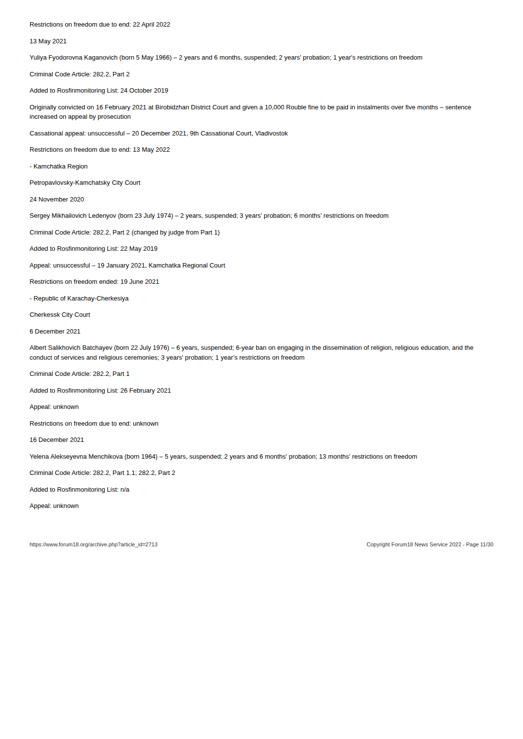Restrictions on freedom due to end: 22 April 2022
13 May 2021
Yuliya Fyodorovna Kaganovich (born 5 May 1966) – 2 years and 6 months, suspended; 2 years' probation; 1 year's restrictions on freedom
Criminal Code Article: 282.2, Part 2
Added to Rosfinmonitoring List: 24 October 2019
Originally convicted on 16 February 2021 at Birobidzhan District Court and given a 10,000 Rouble fine to be paid in instalments over five months – sentence increased on appeal by prosecution
Cassational appeal: unsuccessful – 20 December 2021, 9th Cassational Court, Vladivostok
Restrictions on freedom due to end: 13 May 2022
- Kamchatka Region
Petropavlovsky-Kamchatsky City Court
24 November 2020
Sergey Mikhailovich Ledenyov (born 23 July 1974) – 2 years, suspended; 3 years' probation; 6 months' restrictions on freedom
Criminal Code Article: 282.2, Part 2 (changed by judge from Part 1)
Added to Rosfinmonitoring List: 22 May 2019
Appeal: unsuccessful – 19 January 2021, Kamchatka Regional Court
Restrictions on freedom ended: 19 June 2021
- Republic of Karachay-Cherkesiya
Cherkessk City Court
6 December 2021
Albert Salikhovich Batchayev (born 22 July 1976) – 6 years, suspended; 6-year ban on engaging in the dissemination of religion, religious education, and the conduct of services and religious ceremonies; 3 years' probation; 1 year's restrictions on freedom
Criminal Code Article: 282.2, Part 1
Added to Rosfinmonitoring List: 26 February 2021
Appeal: unknown
Restrictions on freedom due to end: unknown
16 December 2021
Yelena Alekseyevna Menchikova (born 1964) – 5 years, suspended; 2 years and 6 months' probation; 13 months' restrictions on freedom
Criminal Code Article: 282.2, Part 1.1; 282.2, Part 2
Added to Rosfinmonitoring List: n/a
Appeal: unknown
https://www.forum18.org/archive.php?article_id=2713 Copyright Forum18 News Service 2022 - Page 11/30